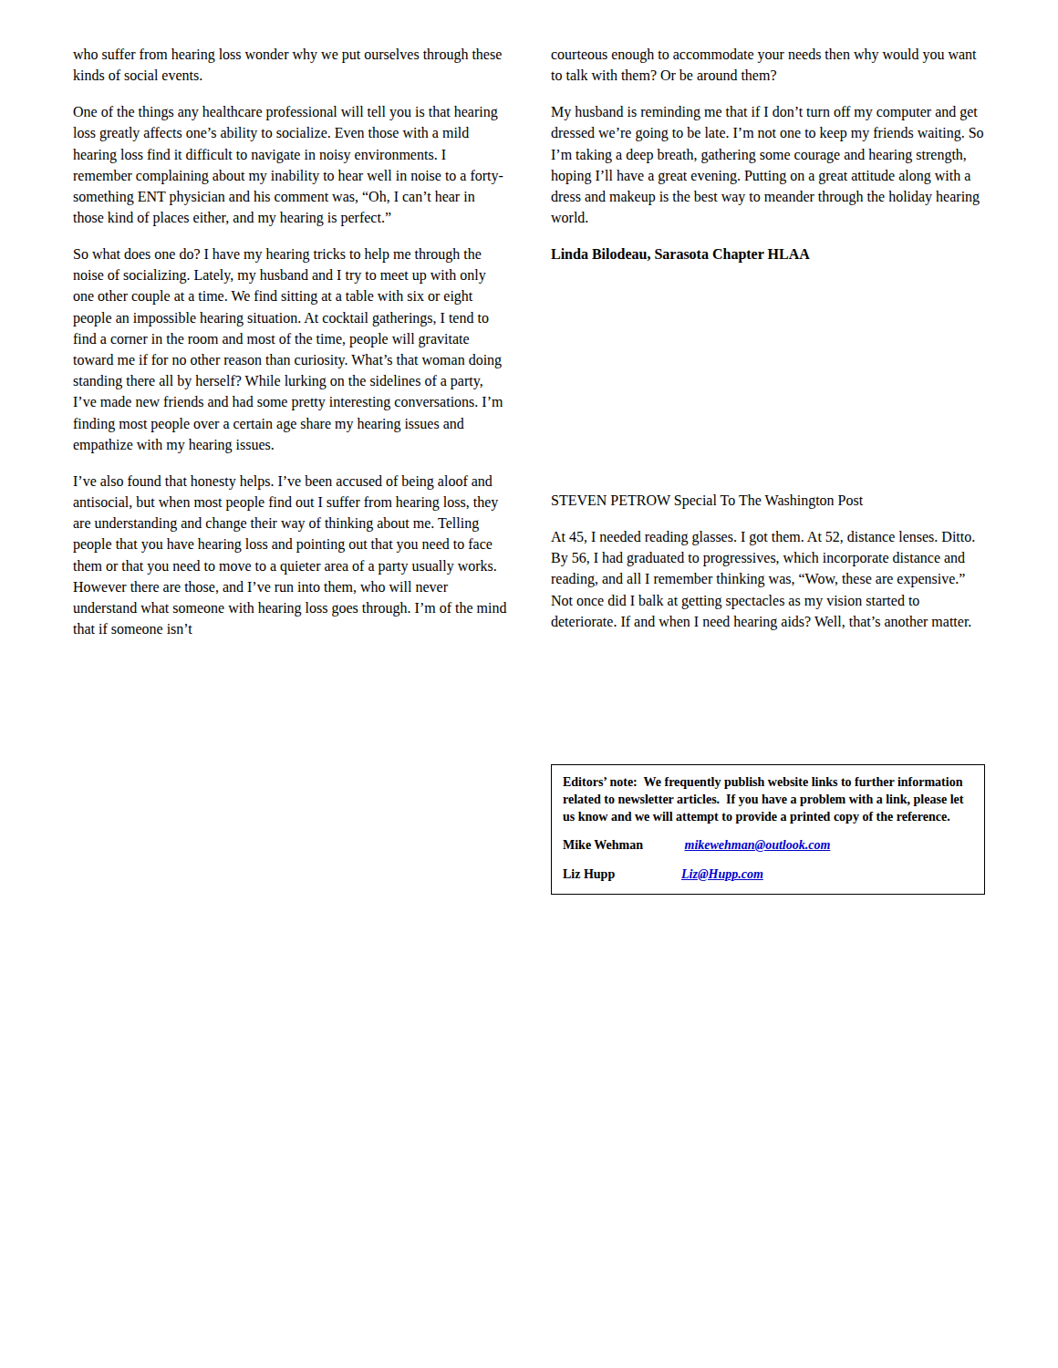who suffer from hearing loss wonder why we put ourselves through these kinds of social events.
One of the things any healthcare professional will tell you is that hearing loss greatly affects one’s ability to socialize. Even those with a mild hearing loss find it difficult to navigate in noisy environments. I remember complaining about my inability to hear well in noise to a forty-something ENT physician and his comment was, “Oh, I can’t hear in those kind of places either, and my hearing is perfect.”
So what does one do? I have my hearing tricks to help me through the noise of socializing. Lately, my husband and I try to meet up with only one other couple at a time. We find sitting at a table with six or eight people an impossible hearing situation. At cocktail gatherings, I tend to find a corner in the room and most of the time, people will gravitate toward me if for no other reason than curiosity. What’s that woman doing standing there all by herself? While lurking on the sidelines of a party, I’ve made new friends and had some pretty interesting conversations. I’m finding most people over a certain age share my hearing issues and empathize with my hearing issues.
I’ve also found that honesty helps. I’ve been accused of being aloof and antisocial, but when most people find out I suffer from hearing loss, they are understanding and change their way of thinking about me. Telling people that you have hearing loss and pointing out that you need to face them or that you need to move to a quieter area of a party usually works. However there are those, and I’ve run into them, who will never understand what someone with hearing loss goes through. I’m of the mind that if someone isn’t
courteous enough to accommodate your needs then why would you want to talk with them? Or be around them?
My husband is reminding me that if I don’t turn off my computer and get dressed we’re going to be late. I’m not one to keep my friends waiting. So I’m taking a deep breath, gathering some courage and hearing strength, hoping I’ll have a great evening. Putting on a great attitude along with a dress and makeup is the best way to meander through the holiday hearing world.
Linda Bilodeau, Sarasota Chapter HLAA
STEVEN PETROW Special To The Washington Post
At 45, I needed reading glasses. I got them. At 52, distance lenses. Ditto. By 56, I had graduated to progressives, which incorporate distance and reading, and all I remember thinking was, “Wow, these are expensive.” Not once did I balk at getting spectacles as my vision started to deteriorate. If and when I need hearing aids? Well, that’s another matter.
Editors’ note: We frequently publish website links to further information related to newsletter articles. If you have a problem with a link, please let us know and we will attempt to provide a printed copy of the reference.
Mike Wehman mikewehman@outlook.com
Liz Hupp Liz@Hupp.com